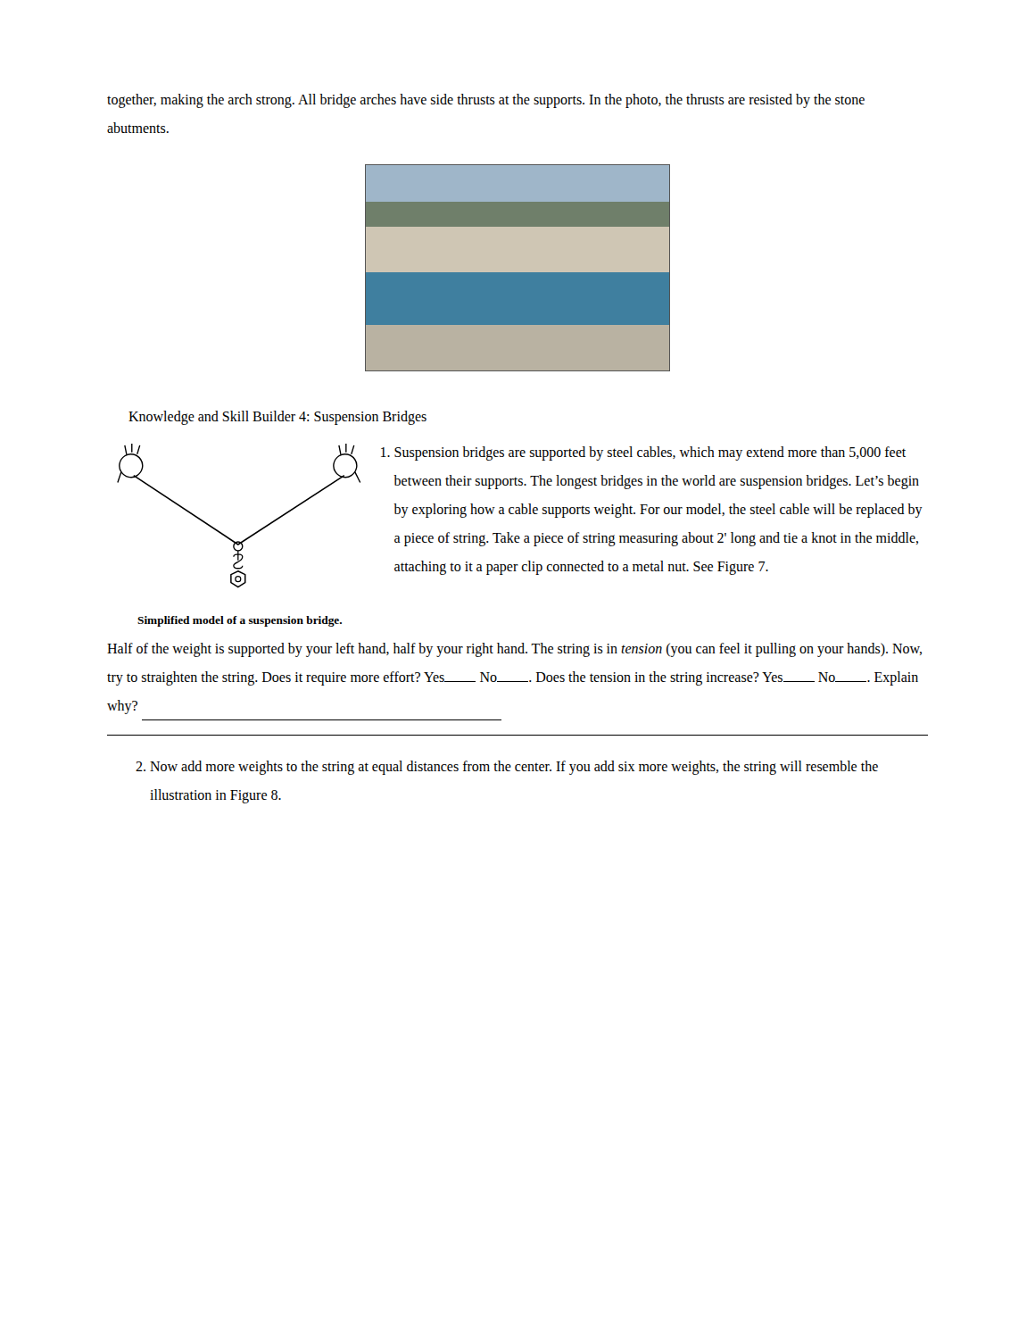together, making the arch strong. All bridge arches have side thrusts at the supports. In the photo, the thrusts are resisted by the stone abutments.
Knowledge and Skill Builder 4: Suspension Bridges
Simplified model of a suspension bridge.
Suspension bridges are supported by steel cables, which may extend more than 5,000 feet between their supports. The longest bridges in the world are suspension bridges. Let’s begin by exploring how a cable supports weight. For our model, the steel cable will be replaced by a piece of string. Take a piece of string measuring about 2' long and tie a knot in the middle, attaching to it a paper clip connected to a metal nut. See Figure 7.
Half of the weight is supported by your left hand, half by your right hand. The string is in tension (you can feel it pulling on your hands). Now, try to straighten the string. Does it require more effort? Yes No . Does the tension in the string increase? Yes No . Explain why?
Now add more weights to the string at equal distances from the center. If you add six more weights, the string will resemble the illustration in Figure 8.